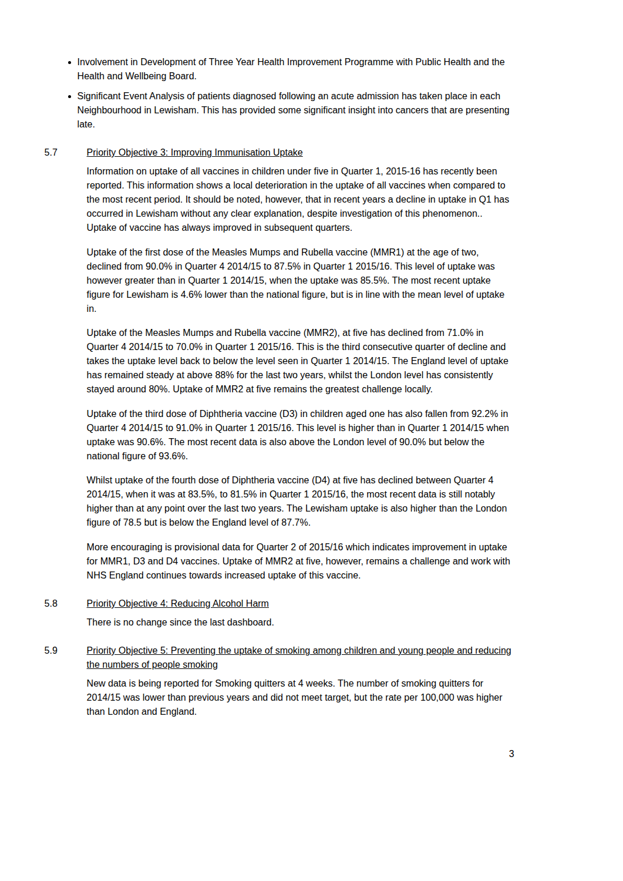Involvement in Development of Three Year Health Improvement Programme with Public Health and the Health and Wellbeing Board.
Significant Event Analysis of patients diagnosed following an acute admission has taken place in each Neighbourhood in Lewisham. This has provided some significant insight into cancers that are presenting late.
5.7
Priority Objective 3: Improving Immunisation Uptake
Information on uptake of all vaccines in children under five in Quarter 1, 2015-16 has recently been reported. This information shows a local deterioration in the uptake of all vaccines when compared to the most recent period. It should be noted, however, that in recent years a decline in uptake in Q1 has occurred in Lewisham without any clear explanation, despite investigation of this phenomenon.. Uptake of vaccine has always improved in subsequent quarters.
Uptake of the first dose of the Measles Mumps and Rubella vaccine (MMR1) at the age of two, declined from 90.0% in Quarter 4 2014/15 to 87.5% in Quarter 1 2015/16. This level of uptake was however greater than in Quarter 1 2014/15, when the uptake was 85.5%. The most recent uptake figure for Lewisham is 4.6% lower than the national figure, but is in line with the mean level of uptake in.
Uptake of the Measles Mumps and Rubella vaccine (MMR2), at five has declined from 71.0% in Quarter 4 2014/15 to 70.0% in Quarter 1 2015/16. This is the third consecutive quarter of decline and takes the uptake level back to below the level seen in Quarter 1 2014/15. The England level of uptake has remained steady at above 88% for the last two years, whilst the London level has consistently stayed around 80%. Uptake of MMR2 at five remains the greatest challenge locally.
Uptake of the third dose of Diphtheria vaccine (D3) in children aged one has also fallen from 92.2% in Quarter 4 2014/15 to 91.0% in Quarter 1 2015/16. This level is higher than in Quarter 1 2014/15 when uptake was 90.6%. The most recent data is also above the London level of 90.0% but below the national figure of 93.6%.
Whilst uptake of the fourth dose of Diphtheria vaccine (D4) at five has declined between Quarter 4 2014/15, when it was at 83.5%, to 81.5% in Quarter 1 2015/16, the most recent data is still notably higher than at any point over the last two years. The Lewisham uptake is also higher than the London figure of 78.5 but is below the England level of 87.7%.
More encouraging is provisional data for Quarter 2 of 2015/16 which indicates improvement in uptake for MMR1, D3 and D4 vaccines. Uptake of MMR2 at five, however, remains a challenge and work with NHS England continues towards increased uptake of this vaccine.
5.8
Priority Objective 4: Reducing Alcohol Harm
There is no change since the last dashboard.
5.9
Priority Objective 5: Preventing the uptake of smoking among children and young people and reducing the numbers of people smoking
New data is being reported for Smoking quitters at 4 weeks. The number of smoking quitters for 2014/15 was lower than previous years and did not meet target, but the rate per 100,000 was higher than London and England.
3